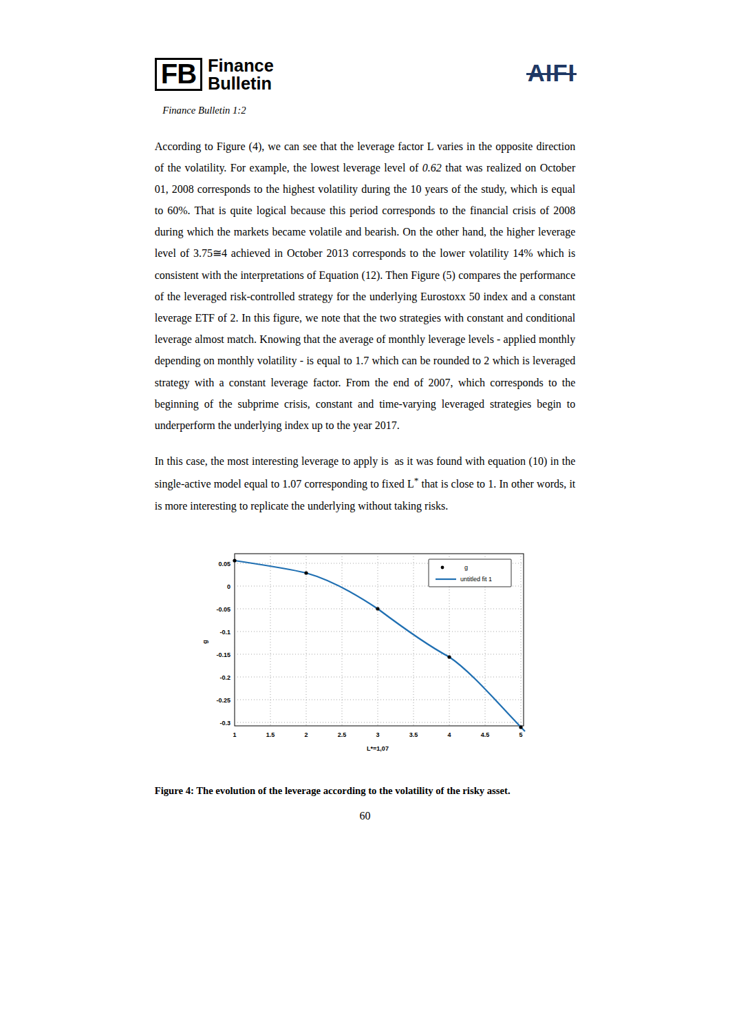FB
Finance
Bulletin
AIFI
Finance Bulletin 1:2
According to Figure (4), we can see that the leverage factor L varies in the opposite direction of the volatility. For example, the lowest leverage level of 0.62 that was realized on October 01, 2008 corresponds to the highest volatility during the 10 years of the study, which is equal to 60%. That is quite logical because this period corresponds to the financial crisis of 2008 during which the markets became volatile and bearish. On the other hand, the higher leverage level of 3.75≅4 achieved in October 2013 corresponds to the lower volatility 14% which is consistent with the interpretations of Equation (12). Then Figure (5) compares the performance of the leveraged risk-controlled strategy for the underlying Eurostoxx 50 index and a constant leverage ETF of 2. In this figure, we note that the two strategies with constant and conditional leverage almost match. Knowing that the average of monthly leverage levels - applied monthly depending on monthly volatility - is equal to 1.7 which can be rounded to 2 which is leveraged strategy with a constant leverage factor. From the end of 2007, which corresponds to the beginning of the subprime crisis, constant and time-varying leveraged strategies begin to underperform the underlying index up to the year 2017.
In this case, the most interesting leverage to apply is as it was found with equation (10) in the single-active model equal to 1.07 corresponding to fixed L* that is close to 1. In other words, it is more interesting to replicate the underlying without taking risks.
0.05 0 -0.05 -0.1 -0.15 -0.2 -0.25 -0.3 1 1.5 2 2.5 3 3.5 4 4.5 5 L*=1,07 g g untitled fit 1
Figure 4: The evolution of the leverage according to the volatility of the risky asset.
60